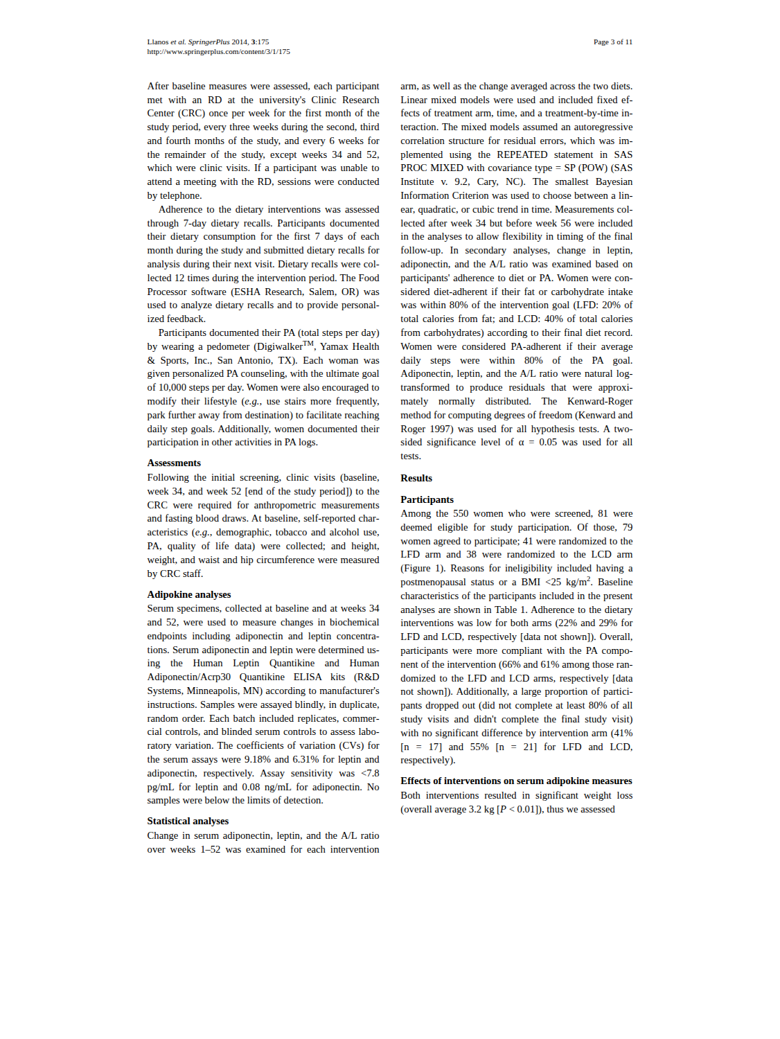Llanos et al. SpringerPlus 2014, 3:175
http://www.springerplus.com/content/3/1/175
Page 3 of 11
After baseline measures were assessed, each participant met with an RD at the university's Clinic Research Center (CRC) once per week for the first month of the study period, every three weeks during the second, third and fourth months of the study, and every 6 weeks for the remainder of the study, except weeks 34 and 52, which were clinic visits. If a participant was unable to attend a meeting with the RD, sessions were conducted by telephone.
Adherence to the dietary interventions was assessed through 7-day dietary recalls. Participants documented their dietary consumption for the first 7 days of each month during the study and submitted dietary recalls for analysis during their next visit. Dietary recalls were collected 12 times during the intervention period. The Food Processor software (ESHA Research, Salem, OR) was used to analyze dietary recalls and to provide personalized feedback.
Participants documented their PA (total steps per day) by wearing a pedometer (DigiwalkerTM, Yamax Health & Sports, Inc., San Antonio, TX). Each woman was given personalized PA counseling, with the ultimate goal of 10,000 steps per day. Women were also encouraged to modify their lifestyle (e.g., use stairs more frequently, park further away from destination) to facilitate reaching daily step goals. Additionally, women documented their participation in other activities in PA logs.
Assessments
Following the initial screening, clinic visits (baseline, week 34, and week 52 [end of the study period]) to the CRC were required for anthropometric measurements and fasting blood draws. At baseline, self-reported characteristics (e.g., demographic, tobacco and alcohol use, PA, quality of life data) were collected; and height, weight, and waist and hip circumference were measured by CRC staff.
Adipokine analyses
Serum specimens, collected at baseline and at weeks 34 and 52, were used to measure changes in biochemical endpoints including adiponectin and leptin concentrations. Serum adiponectin and leptin were determined using the Human Leptin Quantikine and Human Adiponectin/Acrp30 Quantikine ELISA kits (R&D Systems, Minneapolis, MN) according to manufacturer's instructions. Samples were assayed blindly, in duplicate, random order. Each batch included replicates, commercial controls, and blinded serum controls to assess laboratory variation. The coefficients of variation (CVs) for the serum assays were 9.18% and 6.31% for leptin and adiponectin, respectively. Assay sensitivity was <7.8 pg/mL for leptin and 0.08 ng/mL for adiponectin. No samples were below the limits of detection.
Statistical analyses
Change in serum adiponectin, leptin, and the A/L ratio over weeks 1–52 was examined for each intervention arm, as well as the change averaged across the two diets. Linear mixed models were used and included fixed effects of treatment arm, time, and a treatment-by-time interaction. The mixed models assumed an autoregressive correlation structure for residual errors, which was implemented using the REPEATED statement in SAS PROC MIXED with covariance type = SP (POW) (SAS Institute v. 9.2, Cary, NC). The smallest Bayesian Information Criterion was used to choose between a linear, quadratic, or cubic trend in time. Measurements collected after week 34 but before week 56 were included in the analyses to allow flexibility in timing of the final follow-up. In secondary analyses, change in leptin, adiponectin, and the A/L ratio was examined based on participants' adherence to diet or PA. Women were considered diet-adherent if their fat or carbohydrate intake was within 80% of the intervention goal (LFD: 20% of total calories from fat; and LCD: 40% of total calories from carbohydrates) according to their final diet record. Women were considered PA-adherent if their average daily steps were within 80% of the PA goal. Adiponectin, leptin, and the A/L ratio were natural log-transformed to produce residuals that were approximately normally distributed. The Kenward-Roger method for computing degrees of freedom (Kenward and Roger 1997) was used for all hypothesis tests. A two-sided significance level of α = 0.05 was used for all tests.
Results
Participants
Among the 550 women who were screened, 81 were deemed eligible for study participation. Of those, 79 women agreed to participate; 41 were randomized to the LFD arm and 38 were randomized to the LCD arm (Figure 1). Reasons for ineligibility included having a postmenopausal status or a BMI <25 kg/m2. Baseline characteristics of the participants included in the present analyses are shown in Table 1. Adherence to the dietary interventions was low for both arms (22% and 29% for LFD and LCD, respectively [data not shown]). Overall, participants were more compliant with the PA component of the intervention (66% and 61% among those randomized to the LFD and LCD arms, respectively [data not shown]). Additionally, a large proportion of participants dropped out (did not complete at least 80% of all study visits and didn't complete the final study visit) with no significant difference by intervention arm (41% [n = 17] and 55% [n = 21] for LFD and LCD, respectively).
Effects of interventions on serum adipokine measures
Both interventions resulted in significant weight loss (overall average 3.2 kg [P < 0.01]), thus we assessed